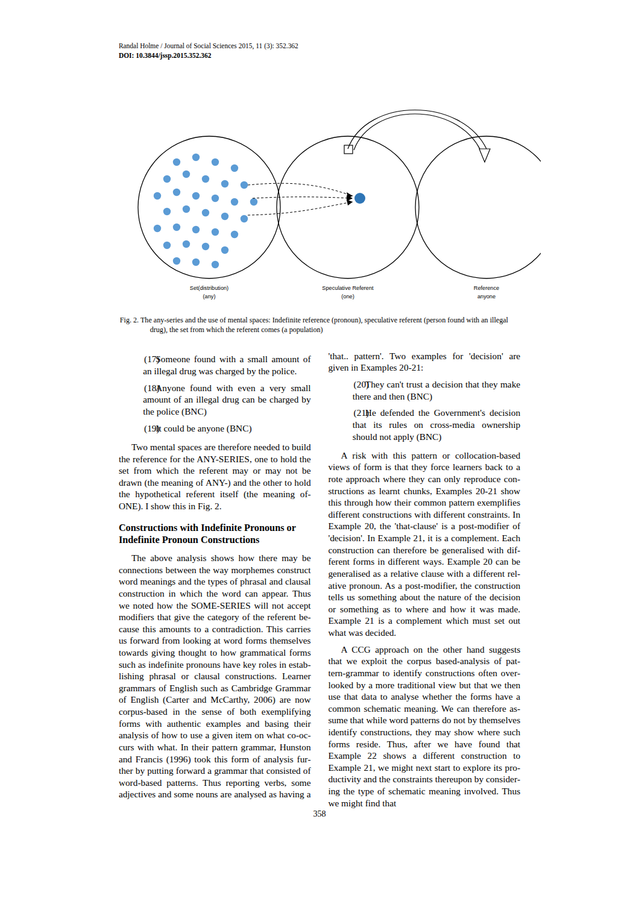Randal Holme / Journal of Social Sciences 2015, 11 (3): 352.362
DOI: 10.3844/jssp.2015.352.362
Set(distribution) (any) Speculative Referent (one) Reference anyone
Fig. 2. The any-series and the use of mental spaces: Indefinite reference (pronoun), speculative referent (person found with an illegal drug), the set from which the referent comes (a population)
(17) Someone found with a small amount of an illegal drug was charged by the police.
(18) Anyone found with even a very small amount of an illegal drug can be charged by the police (BNC)
(19) It could be anyone (BNC)
Two mental spaces are therefore needed to build the reference for the ANY-SERIES, one to hold the set from which the referent may or may not be drawn (the meaning of ANY-) and the other to hold the hypothetical referent itself (the meaning of-ONE). I show this in Fig. 2.
Constructions with Indefinite Pronouns or Indefinite Pronoun Constructions
The above analysis shows how there may be connections between the way morphemes construct word meanings and the types of phrasal and clausal construction in which the word can appear. Thus we noted how the SOME-SERIES will not accept modifiers that give the category of the referent because this amounts to a contradiction. This carries us forward from looking at word forms themselves towards giving thought to how grammatical forms such as indefinite pronouns have key roles in establishing phrasal or clausal constructions. Learner grammars of English such as Cambridge Grammar of English (Carter and McCarthy, 2006) are now corpus-based in the sense of both exemplifying forms with authentic examples and basing their analysis of how to use a given item on what co-occurs with what. In their pattern grammar, Hunston and Francis (1996) took this form of analysis further by putting forward a grammar that consisted of word-based patterns. Thus reporting verbs, some adjectives and some nouns are analysed as having a 'that.. pattern'. Two examples for 'decision' are given in Examples 20-21:
(20) They can't trust a decision that they make there and then (BNC)
(21) He defended the Government's decision that its rules on cross-media ownership should not apply (BNC)
A risk with this pattern or collocation-based views of form is that they force learners back to a rote approach where they can only reproduce constructions as learnt chunks, Examples 20-21 show this through how their common pattern exemplifies different constructions with different constraints. In Example 20, the 'that-clause' is a post-modifier of 'decision'. In Example 21, it is a complement. Each construction can therefore be generalised with different forms in different ways. Example 20 can be generalised as a relative clause with a different relative pronoun. As a post-modifier, the construction tells us something about the nature of the decision or something as to where and how it was made. Example 21 is a complement which must set out what was decided.
A CCG approach on the other hand suggests that we exploit the corpus based-analysis of pattern-grammar to identify constructions often overlooked by a more traditional view but that we then use that data to analyse whether the forms have a common schematic meaning. We can therefore assume that while word patterns do not by themselves identify constructions, they may show where such forms reside. Thus, after we have found that Example 22 shows a different construction to Example 21, we might next start to explore its productivity and the constraints thereupon by considering the type of schematic meaning involved. Thus we might find that
358